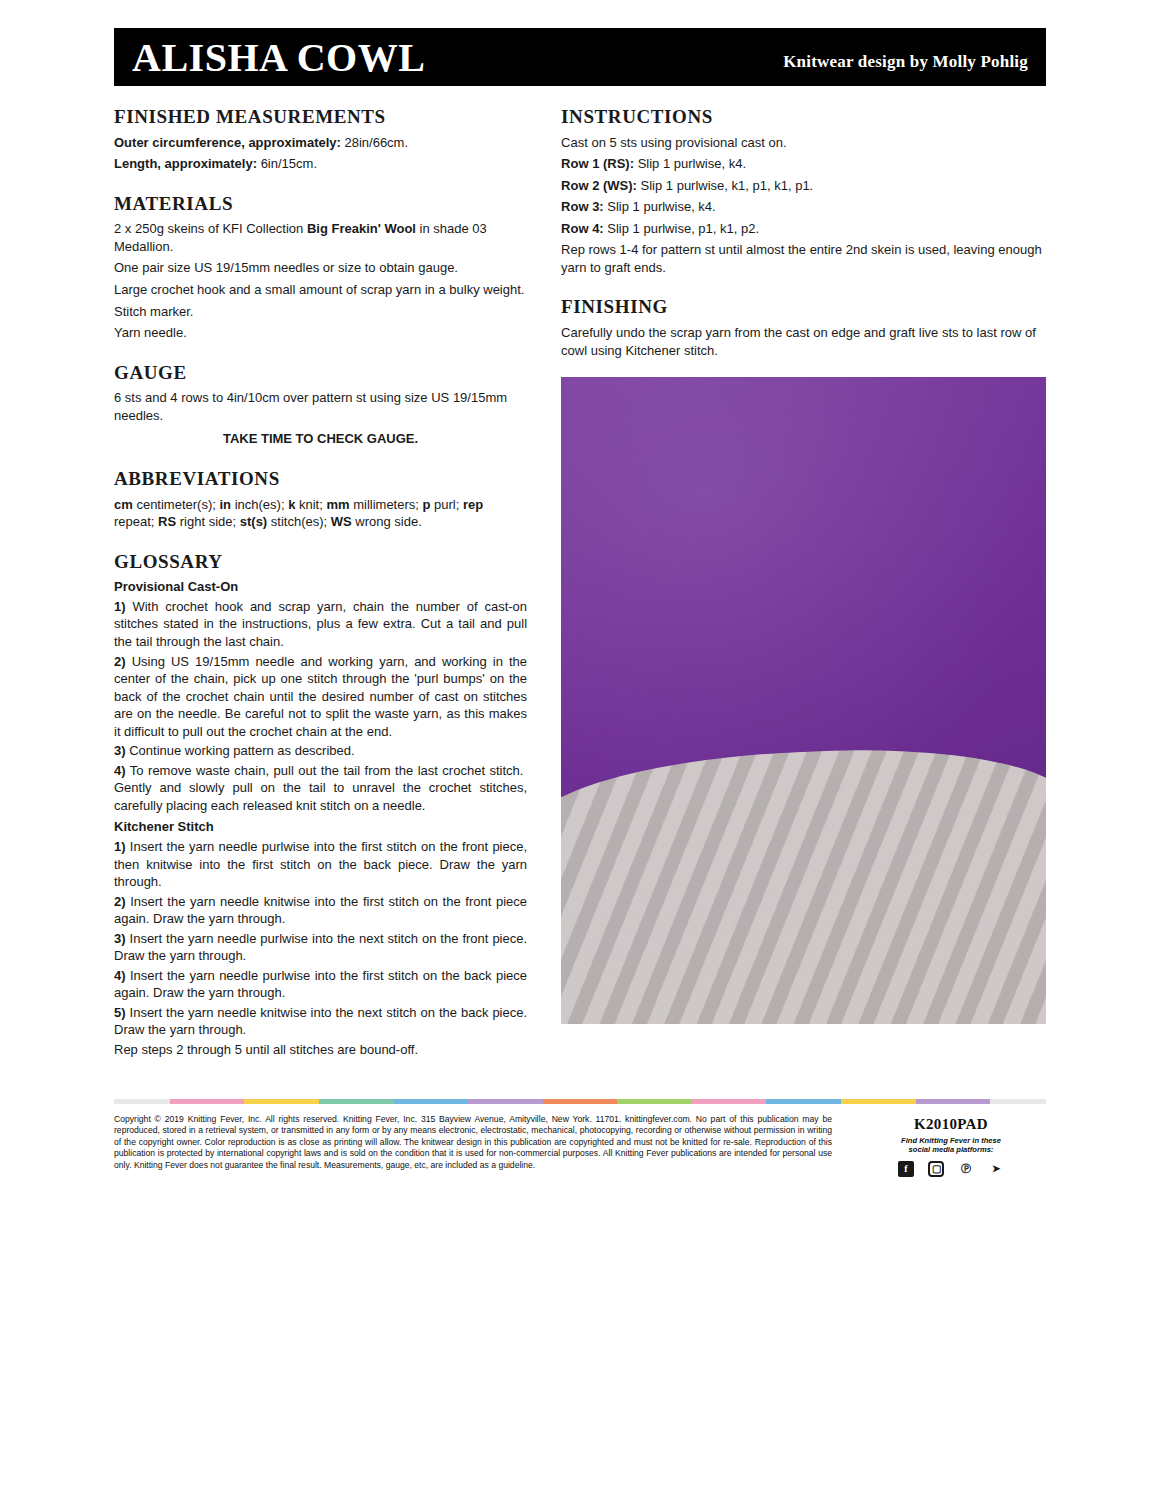ALISHA COWL
Knitwear design by Molly Pohlig
FINISHED MEASUREMENTS
Outer circumference, approximately: 28in/66cm.
Length, approximately: 6in/15cm.
MATERIALS
2 x 250g skeins of KFI Collection Big Freakin' Wool in shade 03 Medallion.
One pair size US 19/15mm needles or size to obtain gauge.
Large crochet hook and a small amount of scrap yarn in a bulky weight.
Stitch marker.
Yarn needle.
GAUGE
6 sts and 4 rows to 4in/10cm over pattern st using size US 19/15mm needles.
TAKE TIME TO CHECK GAUGE.
ABBREVIATIONS
cm centimeter(s); in inch(es); k knit; mm millimeters; p purl; rep repeat; RS right side; st(s) stitch(es); WS wrong side.
GLOSSARY
Provisional Cast-On
1) With crochet hook and scrap yarn, chain the number of cast-on stitches stated in the instructions, plus a few extra. Cut a tail and pull the tail through the last chain.
2) Using US 19/15mm needle and working yarn, and working in the center of the chain, pick up one stitch through the 'purl bumps' on the back of the crochet chain until the desired number of cast on stitches are on the needle. Be careful not to split the waste yarn, as this makes it difficult to pull out the crochet chain at the end.
3) Continue working pattern as described.
4) To remove waste chain, pull out the tail from the last crochet stitch. Gently and slowly pull on the tail to unravel the crochet stitches, carefully placing each released knit stitch on a needle.
Kitchener Stitch
1) Insert the yarn needle purlwise into the first stitch on the front piece, then knitwise into the first stitch on the back piece. Draw the yarn through.
2) Insert the yarn needle knitwise into the first stitch on the front piece again. Draw the yarn through.
3) Insert the yarn needle purlwise into the next stitch on the front piece. Draw the yarn through.
4) Insert the yarn needle purlwise into the first stitch on the back piece again. Draw the yarn through.
5) Insert the yarn needle knitwise into the next stitch on the back piece. Draw the yarn through.
Rep steps 2 through 5 until all stitches are bound-off.
INSTRUCTIONS
Cast on 5 sts using provisional cast on.
Row 1 (RS): Slip 1 purlwise, k4.
Row 2 (WS): Slip 1 purlwise, k1, p1, k1, p1.
Row 3: Slip 1 purlwise, k4.
Row 4: Slip 1 purlwise, p1, k1, p2.
Rep rows 1-4 for pattern st until almost the entire 2nd skein is used, leaving enough yarn to graft ends.
FINISHING
Carefully undo the scrap yarn from the cast on edge and graft live sts to last row of cowl using Kitchener stitch.
Model wearing the Alisha Cowl in Big Freakin' Wool, shade 03 Medallion.
Copyright © 2019 Knitting Fever, Inc. All rights reserved. Knitting Fever, Inc. 315 Bayview Avenue, Amityville, New York. 11701. knittingfever.com. No part of this publication may be reproduced, stored in a retrieval system, or transmitted in any form or by any means electronic, electrostatic, mechanical, photocopying, recording or otherwise without permission in writing of the copyright owner. Color reproduction is as close as printing will allow. The knitwear design in this publication are copyrighted and must not be knitted for re-sale. Reproduction of this publication is protected by international copyright laws and is sold on the condition that it is used for non-commercial purposes. All Knitting Fever publications are intended for personal use only. Knitting Fever does not guarantee the final result. Measurements, gauge, etc, are included as a guideline.
K2010PAD
Find Knitting Fever in these
social media platforms:
f ▢ Ⓟ ➤